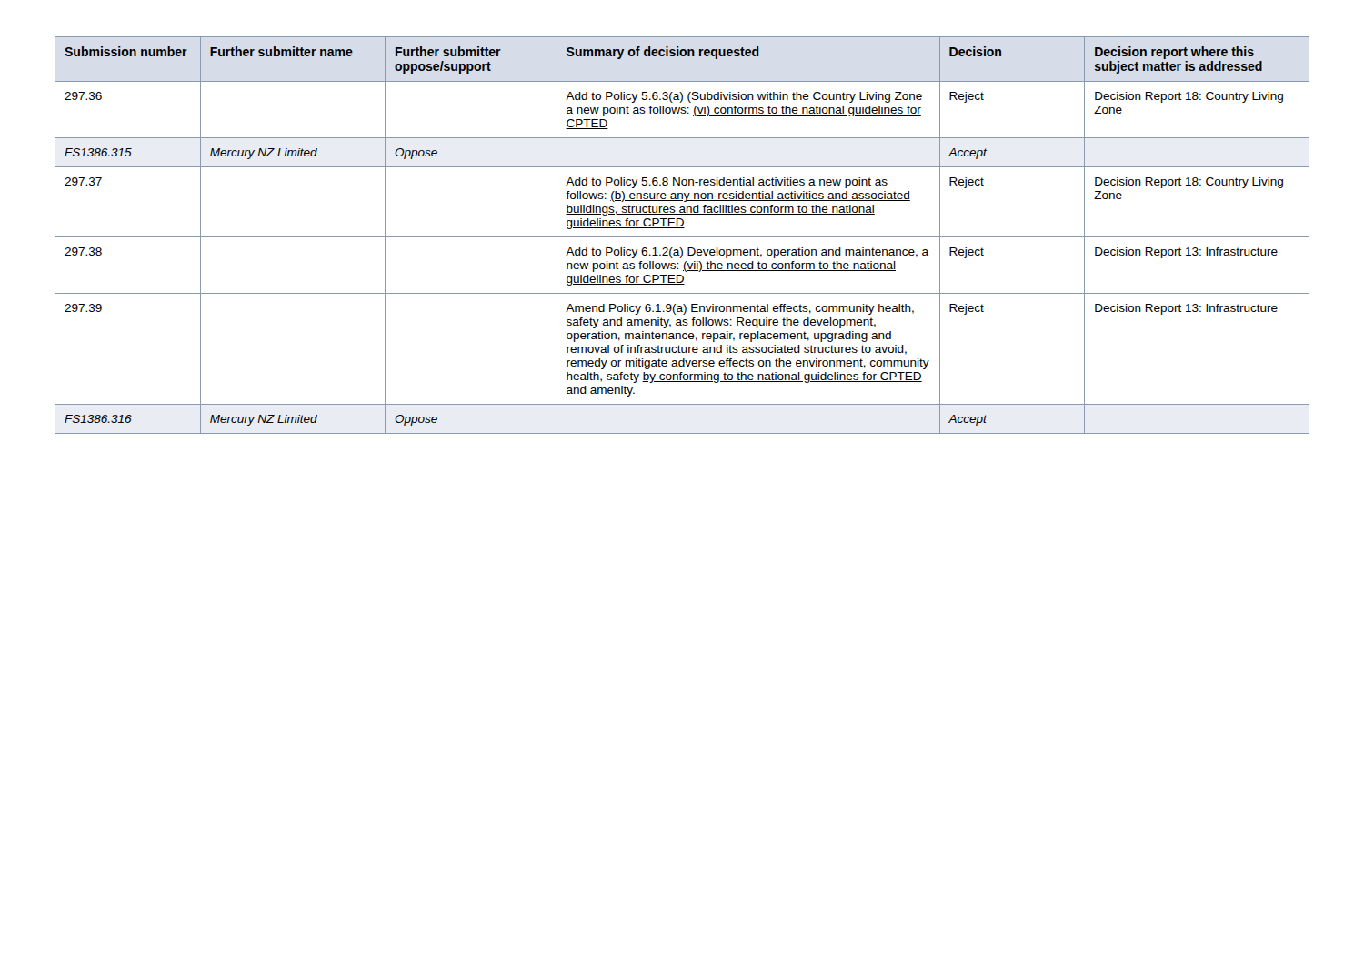| Submission number | Further submitter name | Further submitter oppose/support | Summary of decision requested | Decision | Decision report where this subject matter is addressed |
| --- | --- | --- | --- | --- | --- |
| 297.36 | | | Add to Policy 5.6.3(a) (Subdivision within the Country Living Zone a new point as follows: (vi) conforms to the national guidelines for CPTED | Reject | Decision Report 18: Country Living Zone |
| FS1386.315 | Mercury NZ Limited | Oppose | | Accept | |
| 297.37 | | | Add to Policy 5.6.8 Non-residential activities a new point as follows: (b) ensure any non-residential activities and associated buildings, structures and facilities conform to the national guidelines for CPTED | Reject | Decision Report 18: Country Living Zone |
| 297.38 | | | Add to Policy 6.1.2(a) Development, operation and maintenance, a new point as follows: (vii) the need to conform to the national guidelines for CPTED | Reject | Decision Report 13: Infrastructure |
| 297.39 | | | Amend Policy 6.1.9(a) Environmental effects, community health, safety and amenity, as follows: Require the development, operation, maintenance, repair, replacement, upgrading and removal of infrastructure and its associated structures to avoid, remedy or mitigate adverse effects on the environment, community health, safety by conforming to the national guidelines for CPTED and amenity. | Reject | Decision Report 13: Infrastructure |
| FS1386.316 | Mercury NZ Limited | Oppose | | Accept | |